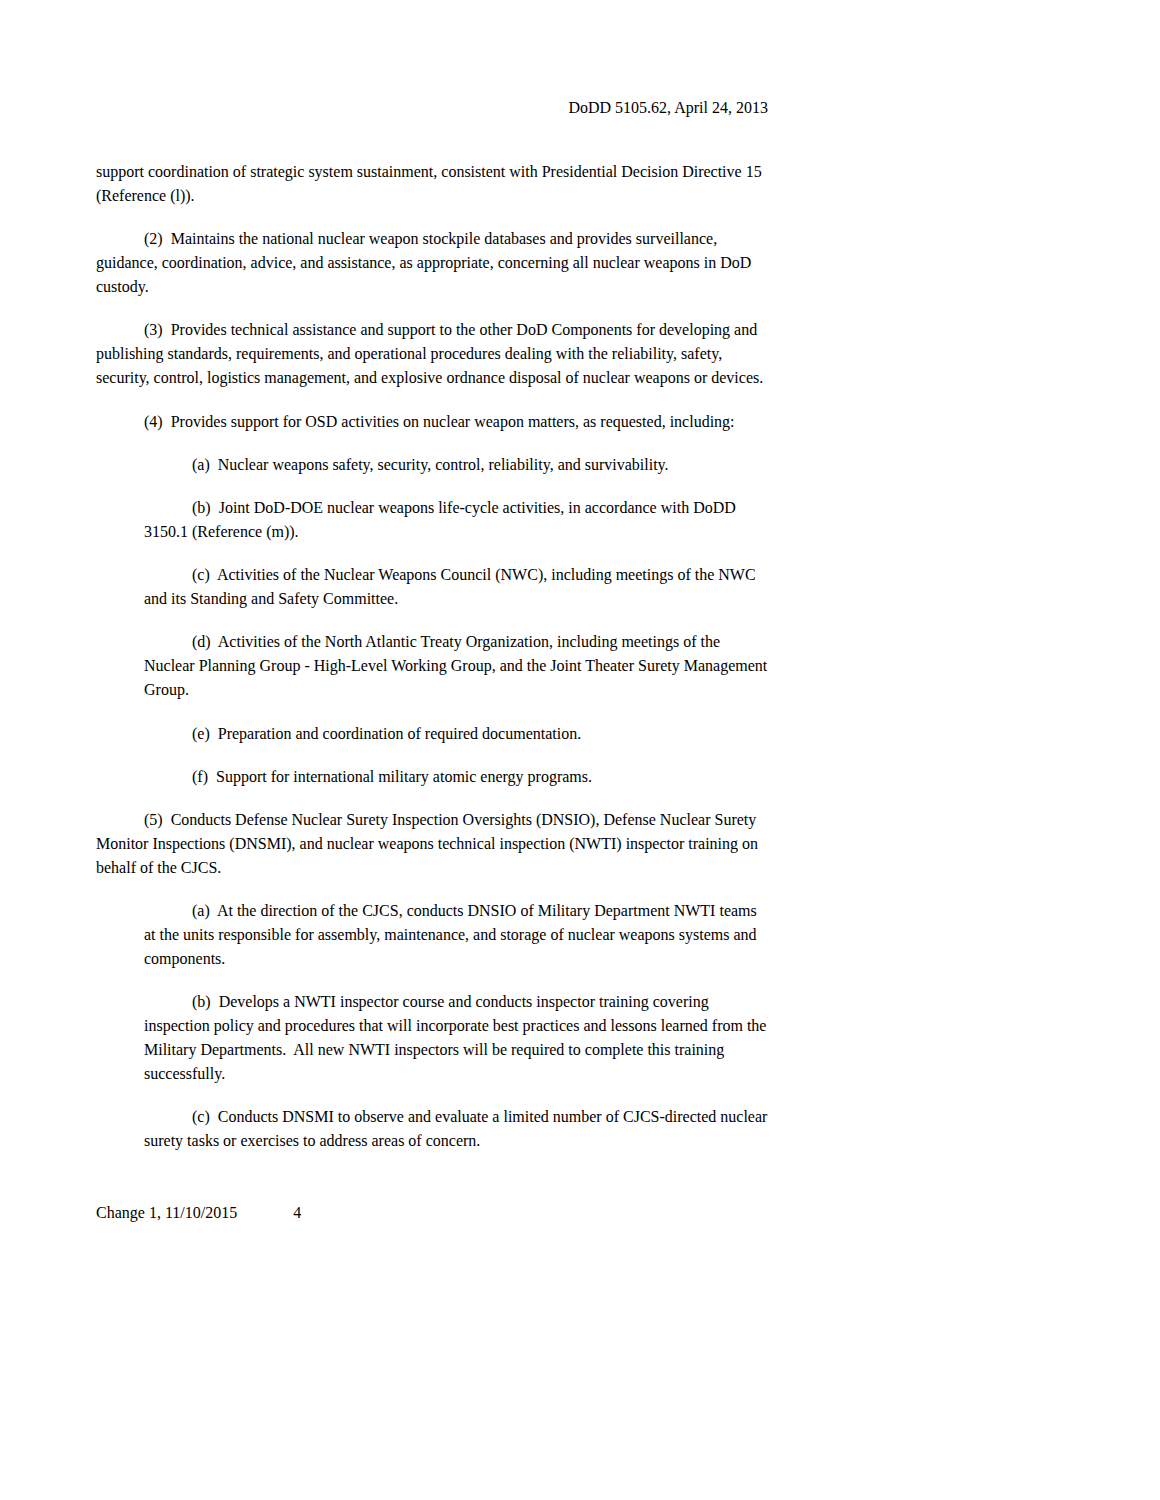DoDD 5105.62, April 24, 2013
support coordination of strategic system sustainment, consistent with Presidential Decision Directive 15 (Reference (l)).
(2) Maintains the national nuclear weapon stockpile databases and provides surveillance, guidance, coordination, advice, and assistance, as appropriate, concerning all nuclear weapons in DoD custody.
(3) Provides technical assistance and support to the other DoD Components for developing and publishing standards, requirements, and operational procedures dealing with the reliability, safety, security, control, logistics management, and explosive ordnance disposal of nuclear weapons or devices.
(4) Provides support for OSD activities on nuclear weapon matters, as requested, including:
(a) Nuclear weapons safety, security, control, reliability, and survivability.
(b) Joint DoD-DOE nuclear weapons life-cycle activities, in accordance with DoDD 3150.1 (Reference (m)).
(c) Activities of the Nuclear Weapons Council (NWC), including meetings of the NWC and its Standing and Safety Committee.
(d) Activities of the North Atlantic Treaty Organization, including meetings of the Nuclear Planning Group - High-Level Working Group, and the Joint Theater Surety Management Group.
(e) Preparation and coordination of required documentation.
(f) Support for international military atomic energy programs.
(5) Conducts Defense Nuclear Surety Inspection Oversights (DNSIO), Defense Nuclear Surety Monitor Inspections (DNSMI), and nuclear weapons technical inspection (NWTI) inspector training on behalf of the CJCS.
(a) At the direction of the CJCS, conducts DNSIO of Military Department NWTI teams at the units responsible for assembly, maintenance, and storage of nuclear weapons systems and components.
(b) Develops a NWTI inspector course and conducts inspector training covering inspection policy and procedures that will incorporate best practices and lessons learned from the Military Departments. All new NWTI inspectors will be required to complete this training successfully.
(c) Conducts DNSMI to observe and evaluate a limited number of CJCS-directed nuclear surety tasks or exercises to address areas of concern.
Change 1, 11/10/2015 4